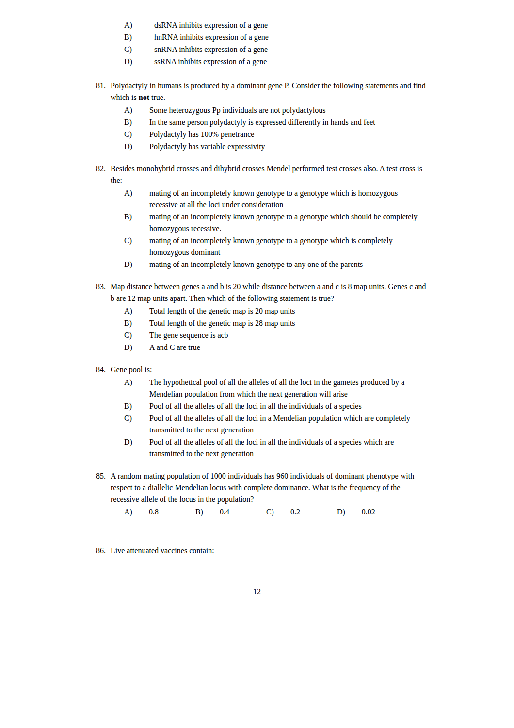A) dsRNA inhibits expression of a gene
B) hnRNA inhibits expression of a gene
C) snRNA inhibits expression of a gene
D) ssRNA inhibits expression of a gene
81.
Polydactyly in humans is produced by a dominant gene P. Consider the following statements and find which is not true.
A) Some heterozygous Pp individuals are not polydactylous
B) In the same person polydactyly is expressed differently in hands and feet
C) Polydactyly has 100% penetrance
D) Polydactyly has variable expressivity
82.
Besides monohybrid crosses and dihybrid crosses Mendel performed test crosses also. A test cross is the:
A) mating of an incompletely known genotype to a genotype which is homozygous recessive at all the loci under consideration
B) mating of an incompletely known genotype to a genotype which should be completely homozygous recessive.
C) mating of an incompletely known genotype to a genotype which is completely homozygous dominant
D) mating of an incompletely known genotype to any one of the parents
83.
Map distance between genes a and b is 20 while distance between a and c is 8 map units. Genes c and b are 12 map units apart. Then which of the following statement is true?
A) Total length of the genetic map is 20 map units
B) Total length of the genetic map is 28 map units
C) The gene sequence is acb
D) A and C are true
84.
Gene pool is:
A) The hypothetical pool of all the alleles of all the loci in the gametes produced by a Mendelian population from which the next generation will arise
B) Pool of all the alleles of all the loci in all the individuals of a species
C) Pool of all the alleles of all the loci in a Mendelian population which are completely transmitted to the next generation
D) Pool of all the alleles of all the loci in all the individuals of a species which are transmitted to the next generation
85.
A random mating population of 1000 individuals has 960 individuals of dominant phenotype with respect to a diallelic Mendelian locus with complete dominance. What is the frequency of the recessive allele of the locus in the population?
A) 0.8
B) 0.4
C) 0.2
D) 0.02
86.
Live attenuated vaccines contain:
12